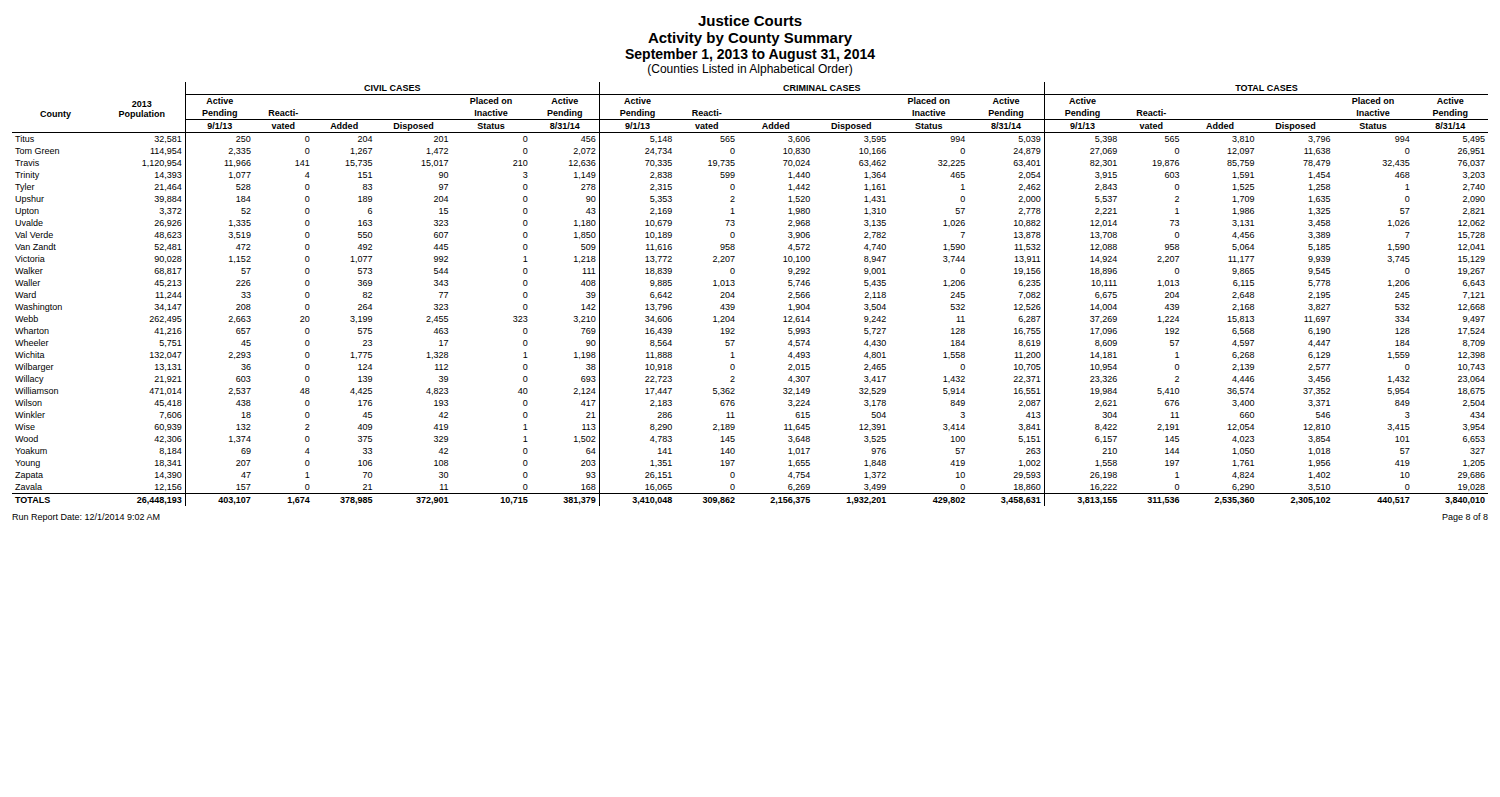Justice Courts
Activity by County Summary
September 1, 2013 to August 31, 2014
(Counties Listed in Alphabetical Order)
| County | 2013 Population | CIVIL CASES | CRIMINAL CASES | TOTAL CASES |
| --- | --- | --- | --- | --- |
| Active | | | | Placed on | Active | Active | | | | Placed on | Active | Active | | | | Placed on | Active |
| Pending | Reacti- | | | Inactive | Pending | Pending | Reacti- | | | Inactive | Pending | Pending | Reacti- | | | Inactive | Pending |
| | | 9/1/13 | vated | Added | Disposed | Status | 8/31/14 | 9/1/13 | vated | Added | Disposed | Status | 8/31/14 | 9/1/13 | vated | Added | Disposed | Status | 8/31/14 |
| Titus | 32,581 | 250 | 0 | 204 | 201 | 0 | 456 | 5,148 | 565 | 3,606 | 3,595 | 994 | 5,039 | 5,398 | 565 | 3,810 | 3,796 | 994 | 5,495 |
| Tom Green | 114,954 | 2,335 | 0 | 1,267 | 1,472 | 0 | 2,072 | 24,734 | 0 | 10,830 | 10,166 | 0 | 24,879 | 27,069 | 0 | 12,097 | 11,638 | 0 | 26,951 |
| Travis | 1,120,954 | 11,966 | 141 | 15,735 | 15,017 | 210 | 12,636 | 70,335 | 19,735 | 70,024 | 63,462 | 32,225 | 63,401 | 82,301 | 19,876 | 85,759 | 78,479 | 32,435 | 76,037 |
| Trinity | 14,393 | 1,077 | 4 | 151 | 90 | 3 | 1,149 | 2,838 | 599 | 1,440 | 1,364 | 465 | 2,054 | 3,915 | 603 | 1,591 | 1,454 | 468 | 3,203 |
| Tyler | 21,464 | 528 | 0 | 83 | 97 | 0 | 278 | 2,315 | 0 | 1,442 | 1,161 | 1 | 2,462 | 2,843 | 0 | 1,525 | 1,258 | 1 | 2,740 |
| Upshur | 39,884 | 184 | 0 | 189 | 204 | 0 | 90 | 5,353 | 2 | 1,520 | 1,431 | 0 | 2,000 | 5,537 | 2 | 1,709 | 1,635 | 0 | 2,090 |
| Upton | 3,372 | 52 | 0 | 6 | 15 | 0 | 43 | 2,169 | 1 | 1,980 | 1,310 | 57 | 2,778 | 2,221 | 1 | 1,986 | 1,325 | 57 | 2,821 |
| Uvalde | 26,926 | 1,335 | 0 | 163 | 323 | 0 | 1,180 | 10,679 | 73 | 2,968 | 3,135 | 1,026 | 10,882 | 12,014 | 73 | 3,131 | 3,458 | 1,026 | 12,062 |
| Val Verde | 48,623 | 3,519 | 0 | 550 | 607 | 0 | 1,850 | 10,189 | 0 | 3,906 | 2,782 | 7 | 13,878 | 13,708 | 0 | 4,456 | 3,389 | 7 | 15,728 |
| Van Zandt | 52,481 | 472 | 0 | 492 | 445 | 0 | 509 | 11,616 | 958 | 4,572 | 4,740 | 1,590 | 11,532 | 12,088 | 958 | 5,064 | 5,185 | 1,590 | 12,041 |
| Victoria | 90,028 | 1,152 | 0 | 1,077 | 992 | 1 | 1,218 | 13,772 | 2,207 | 10,100 | 8,947 | 3,744 | 13,911 | 14,924 | 2,207 | 11,177 | 9,939 | 3,745 | 15,129 |
| Walker | 68,817 | 57 | 0 | 573 | 544 | 0 | 111 | 18,839 | 0 | 9,292 | 9,001 | 0 | 19,156 | 18,896 | 0 | 9,865 | 9,545 | 0 | 19,267 |
| Waller | 45,213 | 226 | 0 | 369 | 343 | 0 | 408 | 9,885 | 1,013 | 5,746 | 5,435 | 1,206 | 6,235 | 10,111 | 1,013 | 6,115 | 5,778 | 1,206 | 6,643 |
| Ward | 11,244 | 33 | 0 | 82 | 77 | 0 | 39 | 6,642 | 204 | 2,566 | 2,118 | 245 | 7,082 | 6,675 | 204 | 2,648 | 2,195 | 245 | 7,121 |
| Washington | 34,147 | 208 | 0 | 264 | 323 | 0 | 142 | 13,796 | 439 | 1,904 | 3,504 | 532 | 12,526 | 14,004 | 439 | 2,168 | 3,827 | 532 | 12,668 |
| Webb | 262,495 | 2,663 | 20 | 3,199 | 2,455 | 323 | 3,210 | 34,606 | 1,204 | 12,614 | 9,242 | 11 | 6,287 | 37,269 | 1,224 | 15,813 | 11,697 | 334 | 9,497 |
| Wharton | 41,216 | 657 | 0 | 575 | 463 | 0 | 769 | 16,439 | 192 | 5,993 | 5,727 | 128 | 16,755 | 17,096 | 192 | 6,568 | 6,190 | 128 | 17,524 |
| Wheeler | 5,751 | 45 | 0 | 23 | 17 | 0 | 90 | 8,564 | 57 | 4,574 | 4,430 | 184 | 8,619 | 8,609 | 57 | 4,597 | 4,447 | 184 | 8,709 |
| Wichita | 132,047 | 2,293 | 0 | 1,775 | 1,328 | 1 | 1,198 | 11,888 | 1 | 4,493 | 4,801 | 1,558 | 11,200 | 14,181 | 1 | 6,268 | 6,129 | 1,559 | 12,398 |
| Wilbarger | 13,131 | 36 | 0 | 124 | 112 | 0 | 38 | 10,918 | 0 | 2,015 | 2,465 | 0 | 10,705 | 10,954 | 0 | 2,139 | 2,577 | 0 | 10,743 |
| Willacy | 21,921 | 603 | 0 | 139 | 39 | 0 | 693 | 22,723 | 2 | 4,307 | 3,417 | 1,432 | 22,371 | 23,326 | 2 | 4,446 | 3,456 | 1,432 | 23,064 |
| Williamson | 471,014 | 2,537 | 48 | 4,425 | 4,823 | 40 | 2,124 | 17,447 | 5,362 | 32,149 | 32,529 | 5,914 | 16,551 | 19,984 | 5,410 | 36,574 | 37,352 | 5,954 | 18,675 |
| Wilson | 45,418 | 438 | 0 | 176 | 193 | 0 | 417 | 2,183 | 676 | 3,224 | 3,178 | 849 | 2,087 | 2,621 | 676 | 3,400 | 3,371 | 849 | 2,504 |
| Winkler | 7,606 | 18 | 0 | 45 | 42 | 0 | 21 | 286 | 11 | 615 | 504 | 3 | 413 | 304 | 11 | 660 | 546 | 3 | 434 |
| Wise | 60,939 | 132 | 2 | 409 | 419 | 1 | 113 | 8,290 | 2,189 | 11,645 | 12,391 | 3,414 | 3,841 | 8,422 | 2,191 | 12,054 | 12,810 | 3,415 | 3,954 |
| Wood | 42,306 | 1,374 | 0 | 375 | 329 | 1 | 1,502 | 4,783 | 145 | 3,648 | 3,525 | 100 | 5,151 | 6,157 | 145 | 4,023 | 3,854 | 101 | 6,653 |
| Yoakum | 8,184 | 69 | 4 | 33 | 42 | 0 | 64 | 141 | 140 | 1,017 | 976 | 57 | 263 | 210 | 144 | 1,050 | 1,018 | 57 | 327 |
| Young | 18,341 | 207 | 0 | 106 | 108 | 0 | 203 | 1,351 | 197 | 1,655 | 1,848 | 419 | 1,002 | 1,558 | 197 | 1,761 | 1,956 | 419 | 1,205 |
| Zapata | 14,390 | 47 | 1 | 70 | 30 | 0 | 93 | 26,151 | 0 | 4,754 | 1,372 | 10 | 29,593 | 26,198 | 1 | 4,824 | 1,402 | 10 | 29,686 |
| Zavala | 12,156 | 157 | 0 | 21 | 11 | 0 | 168 | 16,065 | 0 | 6,269 | 3,499 | 0 | 18,860 | 16,222 | 0 | 6,290 | 3,510 | 0 | 19,028 |
| TOTALS | 26,448,193 | 403,107 | 1,674 | 378,985 | 372,901 | 10,715 | 381,379 | 3,410,048 | 309,862 | 2,156,375 | 1,932,201 | 429,802 | 3,458,631 | 3,813,155 | 311,536 | 2,535,360 | 2,305,102 | 440,517 | 3,840,010 |
Run Report Date: 12/1/2014 9:02 AM Page 8 of 8